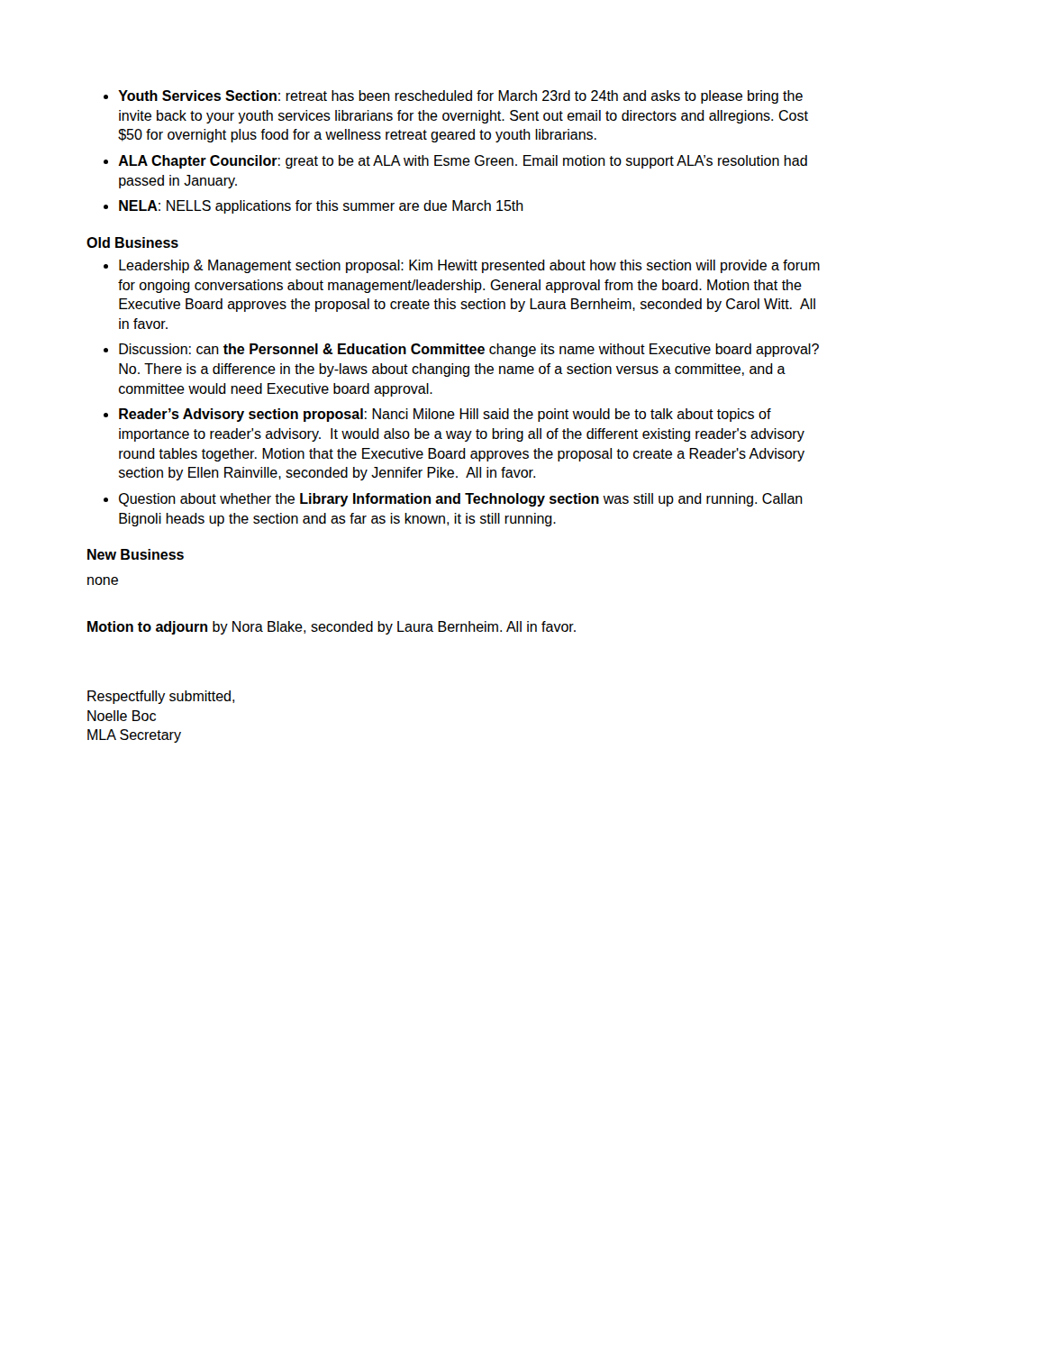Youth Services Section: retreat has been rescheduled for March 23rd to 24th and asks to please bring the invite back to your youth services librarians for the overnight. Sent out email to directors and allregions. Cost $50 for overnight plus food for a wellness retreat geared to youth librarians.
ALA Chapter Councilor: great to be at ALA with Esme Green. Email motion to support ALA’s resolution had passed in January.
NELA: NELLS applications for this summer are due March 15th
Old Business
Leadership & Management section proposal: Kim Hewitt presented about how this section will provide a forum for ongoing conversations about management/leadership. General approval from the board. Motion that the Executive Board approves the proposal to create this section by Laura Bernheim, seconded by Carol Witt. All in favor.
Discussion: can the Personnel & Education Committee change its name without Executive board approval? No. There is a difference in the by-laws about changing the name of a section versus a committee, and a committee would need Executive board approval.
Reader’s Advisory section proposal: Nanci Milone Hill said the point would be to talk about topics of importance to reader's advisory. It would also be a way to bring all of the different existing reader's advisory round tables together. Motion that the Executive Board approves the proposal to create a Reader's Advisory section by Ellen Rainville, seconded by Jennifer Pike. All in favor.
Question about whether the Library Information and Technology section was still up and running. Callan Bignoli heads up the section and as far as is known, it is still running.
New Business
none
Motion to adjourn by Nora Blake, seconded by Laura Bernheim. All in favor.
Respectfully submitted,
Noelle Boc
MLA Secretary